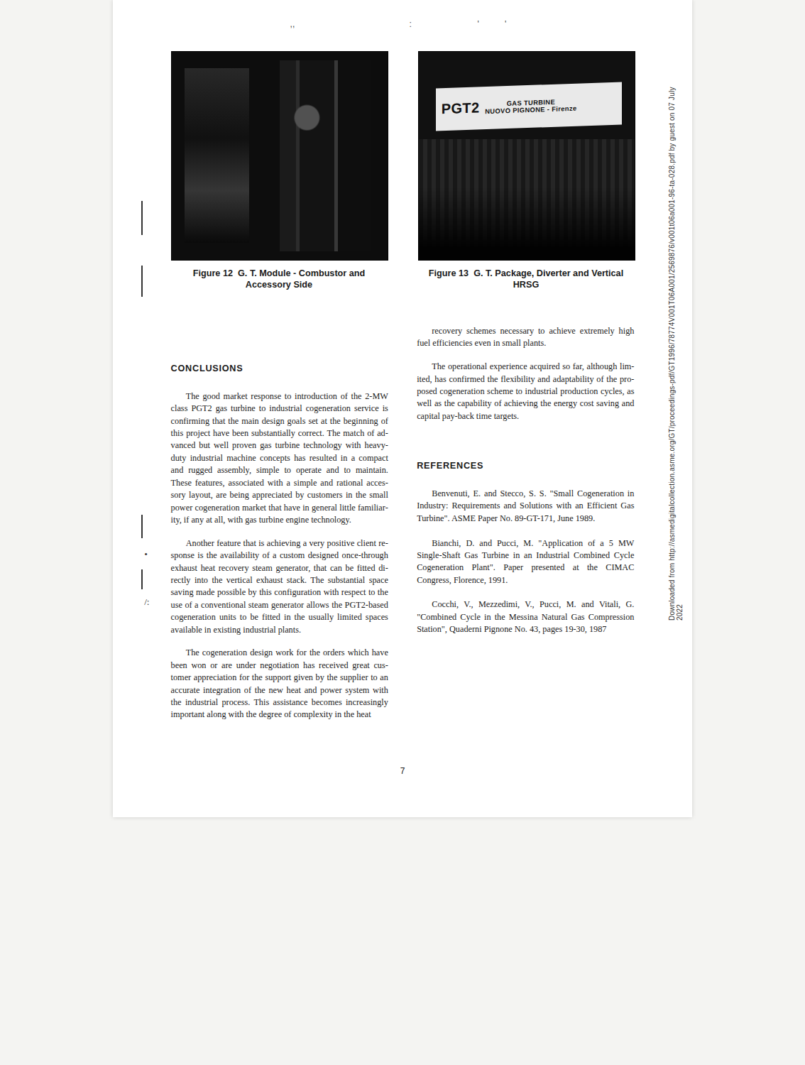,, : ' '
•
/:
Downloaded from http://asmedigitalcollection.asme.org/GT/proceedings-pdf/GT1996/78774V001T06A001/2569876/v001t06a001-96-ta-028.pdf by guest on 07 July 2022
Figure 12 G. T. Module - Combustor and Accessory Side
PGT2GAS TURBINE
NUOVO PIGNONE - Firenze
Figure 13 G. T. Package, Diverter and Vertical HRSG
CONCLUSIONS
The good market response to introduction of the 2-MW class PGT2 gas turbine to industrial cogeneration service is confirming that the main design goals set at the beginning of this project have been substantially correct. The match of advanced but well proven gas turbine technology with heavy-duty industrial machine concepts has resulted in a compact and rugged assembly, simple to operate and to maintain. These features, associated with a simple and rational accessory layout, are being appreciated by customers in the small power cogeneration market that have in general little familiarity, if any at all, with gas turbine engine technology.
Another feature that is achieving a very positive client response is the availability of a custom designed once-through exhaust heat recovery steam generator, that can be fitted directly into the vertical exhaust stack. The substantial space saving made possible by this configuration with respect to the use of a conventional steam generator allows the PGT2-based cogeneration units to be fitted in the usually limited spaces available in existing industrial plants.
The cogeneration design work for the orders which have been won or are under negotiation has received great customer appreciation for the support given by the supplier to an accurate integration of the new heat and power system with the industrial process. This assistance becomes increasingly important along with the degree of complexity in the heat
recovery schemes necessary to achieve extremely high fuel efficiencies even in small plants.
The operational experience acquired so far, although limited, has confirmed the flexibility and adaptability of the proposed cogeneration scheme to industrial production cycles, as well as the capability of achieving the energy cost saving and capital pay-back time targets.
REFERENCES
Benvenuti, E. and Stecco, S. S. "Small Cogeneration in Industry: Requirements and Solutions with an Efficient Gas Turbine". ASME Paper No. 89-GT-171, June 1989.
Bianchi, D. and Pucci, M. "Application of a 5 MW Single-Shaft Gas Turbine in an Industrial Combined Cycle Cogeneration Plant". Paper presented at the CIMAC Congress, Florence, 1991.
Cocchi, V., Mezzedimi, V., Pucci, M. and Vitali, G. "Combined Cycle in the Messina Natural Gas Compression Station", Quaderni Pignone No. 43, pages 19-30, 1987
7